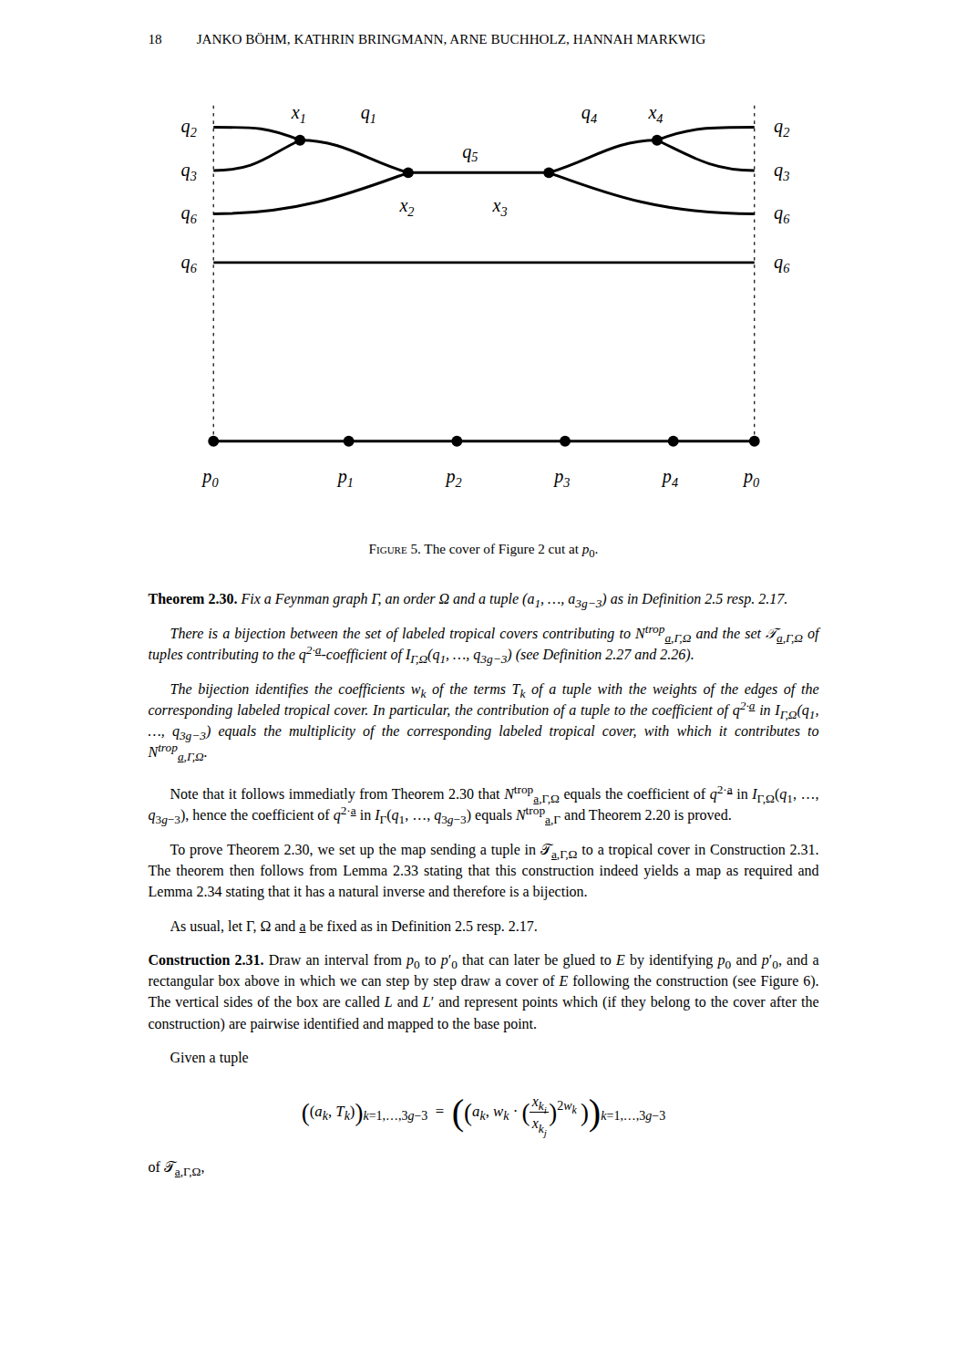18 JANKO BÖHM, KATHRIN BRINGMANN, ARNE BUCHHOLZ, HANNAH MARKWIG
q2 q3 q6 q6 q2 q3 q6 q6 x1 q1 q5 q4 x4 x2 x3 p0 p1 p2 p3 p4 p0
Figure 5. The cover of Figure 2 cut at p0.
Theorem 2.30. Fix a Feynman graph Γ, an order Ω and a tuple (a1, …, a3g−3) as in Definition 2.5 resp. 2.17.
There is a bijection between the set of labeled tropical covers contributing to Ntropa,Γ,Ω and the set 𝒯a,Γ,Ω of tuples contributing to the q2·a-coefficient of IΓ,Ω(q1, …, q3g−3) (see Definition 2.27 and 2.26).
The bijection identifies the coefficients wk of the terms Tk of a tuple with the weights of the edges of the corresponding labeled tropical cover. In particular, the contribution of a tuple to the coefficient of q2·a in IΓ,Ω(q1, …, q3g−3) equals the multiplicity of the corresponding labeled tropical cover, with which it contributes to Ntropa,Γ,Ω.
Note that it follows immediatly from Theorem 2.30 that Ntropa,Γ,Ω equals the coefficient of q2·a in IΓ,Ω(q1, …, q3g−3), hence the coefficient of q2·a in IΓ(q1, …, q3g−3) equals Ntropa,Γ and Theorem 2.20 is proved.
To prove Theorem 2.30, we set up the map sending a tuple in 𝒯a,Γ,Ω to a tropical cover in Construction 2.31. The theorem then follows from Lemma 2.33 stating that this construction indeed yields a map as required and Lemma 2.34 stating that it has a natural inverse and therefore is a bijection.
As usual, let Γ, Ω and a be fixed as in Definition 2.5 resp. 2.17.
Construction 2.31. Draw an interval from p0 to p′0 that can later be glued to E by identifying p0 and p′0, and a rectangular box above in which we can step by step draw a cover of E following the construction (see Figure 6). The vertical sides of the box are called L and L′ and represent points which (if they belong to the cover after the construction) are pairwise identified and mapped to the base point.
Given a tuple
((ak, Tk))k=1,…,3g−3 = ((ak, wk · (xki xkj)2wk ))k=1,…,3g−3
of 𝒯a,Γ,Ω,